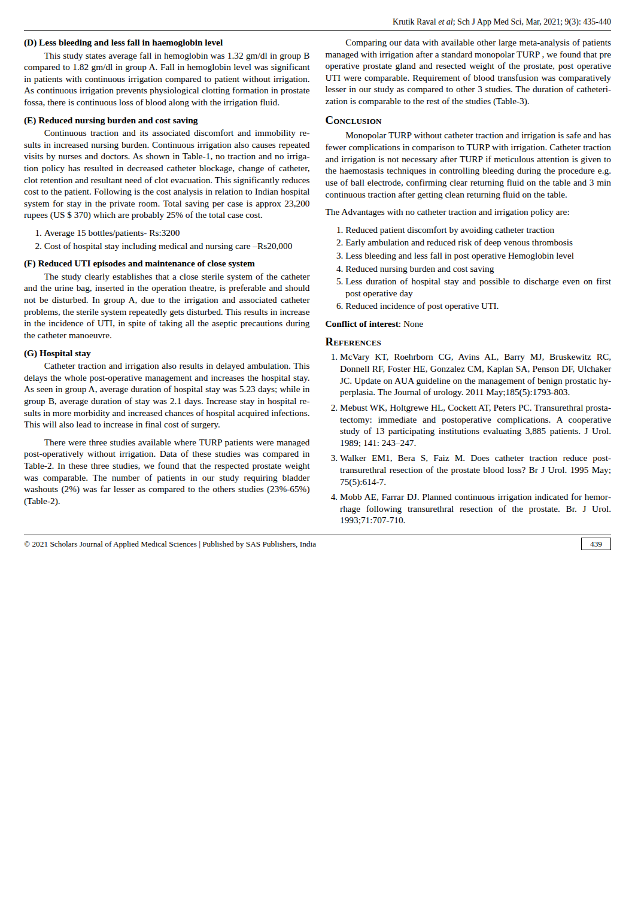Krutik Raval et al; Sch J App Med Sci, Mar, 2021; 9(3): 435-440
(D) Less bleeding and less fall in haemoglobin level
This study states average fall in hemoglobin was 1.32 gm/dl in group B compared to 1.82 gm/dl in group A. Fall in hemoglobin level was significant in patients with continuous irrigation compared to patient without irrigation. As continuous irrigation prevents physiological clotting formation in prostate fossa, there is continuous loss of blood along with the irrigation fluid.
(E) Reduced nursing burden and cost saving
Continuous traction and its associated discomfort and immobility results in increased nursing burden. Continuous irrigation also causes repeated visits by nurses and doctors. As shown in Table-1, no traction and no irrigation policy has resulted in decreased catheter blockage, change of catheter, clot retention and resultant need of clot evacuation. This significantly reduces cost to the patient. Following is the cost analysis in relation to Indian hospital system for stay in the private room. Total saving per case is approx 23,200 rupees (US $ 370) which are probably 25% of the total case cost.
Average 15 bottles/patients- Rs:3200
Cost of hospital stay including medical and nursing care –Rs20,000
(F) Reduced UTI episodes and maintenance of close system
The study clearly establishes that a close sterile system of the catheter and the urine bag, inserted in the operation theatre, is preferable and should not be disturbed. In group A, due to the irrigation and associated catheter problems, the sterile system repeatedly gets disturbed. This results in increase in the incidence of UTI, in spite of taking all the aseptic precautions during the catheter manoeuvre.
(G) Hospital stay
Catheter traction and irrigation also results in delayed ambulation. This delays the whole post-operative management and increases the hospital stay. As seen in group A, average duration of hospital stay was 5.23 days; while in group B, average duration of stay was 2.1 days. Increase stay in hospital results in more morbidity and increased chances of hospital acquired infections. This will also lead to increase in final cost of surgery.
There were three studies available where TURP patients were managed post-operatively without irrigation. Data of these studies was compared in Table-2. In these three studies, we found that the respected prostate weight was comparable. The number of patients in our study requiring bladder washouts (2%) was far lesser as compared to the others studies (23%-65%) (Table-2).
Comparing our data with available other large meta-analysis of patients managed with irrigation after a standard monopolar TURP , we found that pre operative prostate gland and resected weight of the prostate, post operative UTI were comparable. Requirement of blood transfusion was comparatively lesser in our study as compared to other 3 studies. The duration of catheterization is comparable to the rest of the studies (Table-3).
Conclusion
Monopolar TURP without catheter traction and irrigation is safe and has fewer complications in comparison to TURP with irrigation. Catheter traction and irrigation is not necessary after TURP if meticulous attention is given to the haemostasis techniques in controlling bleeding during the procedure e.g. use of ball electrode, confirming clear returning fluid on the table and 3 min continuous traction after getting clean returning fluid on the table.
The Advantages with no catheter traction and irrigation policy are:
Reduced patient discomfort by avoiding catheter traction
Early ambulation and reduced risk of deep venous thrombosis
Less bleeding and less fall in post operative Hemoglobin level
Reduced nursing burden and cost saving
Less duration of hospital stay and possible to discharge even on first post operative day
Reduced incidence of post operative UTI.
Conflict of interest: None
References
McVary KT, Roehrborn CG, Avins AL, Barry MJ, Bruskewitz RC, Donnell RF, Foster HE, Gonzalez CM, Kaplan SA, Penson DF, Ulchaker JC. Update on AUA guideline on the management of benign prostatic hyperplasia. The Journal of urology. 2011 May;185(5):1793-803.
Mebust WK, Holtgrewe HL, Cockett AT, Peters PC. Transurethral prostatectomy: immediate and postoperative complications. A cooperative study of 13 participating institutions evaluating 3,885 patients. J Urol. 1989; 141: 243–247.
Walker EM1, Bera S, Faiz M. Does catheter traction reduce post-transurethral resection of the prostate blood loss? Br J Urol. 1995 May; 75(5):614-7.
Mobb AE, Farrar DJ. Planned continuous irrigation indicated for hemorrhage following transurethral resection of the prostate. Br. J Urol. 1993;71:707-710.
© 2021 Scholars Journal of Applied Medical Sciences | Published by SAS Publishers, India
439